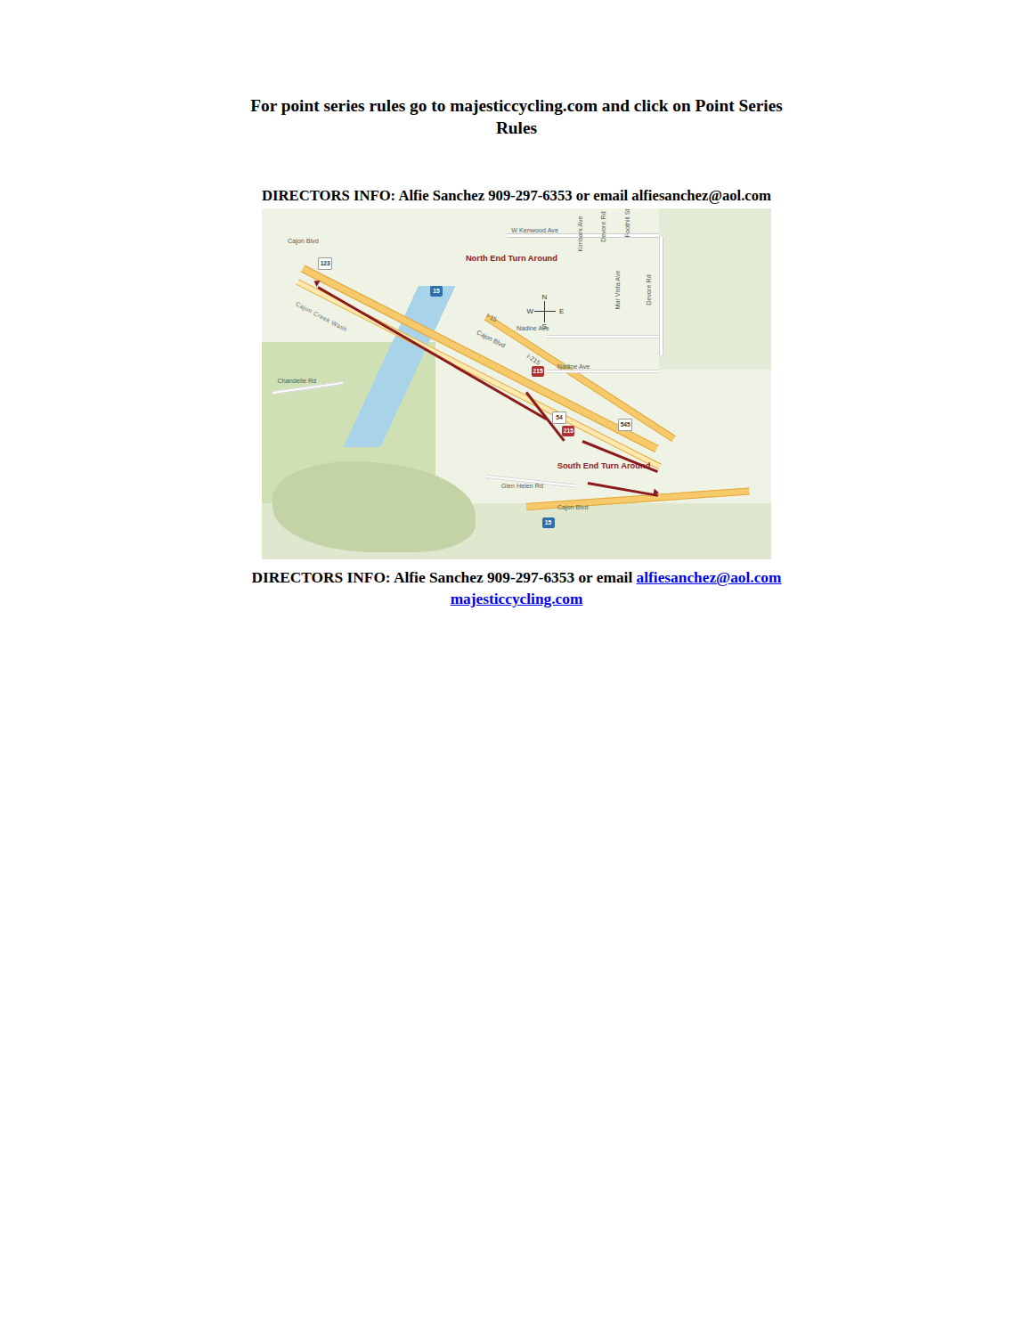For point series rules go to majesticcycling.com and click on Point Series Rules
DIRECTORS INFO: Alfie Sanchez 909-297-6353 or email alfiesanchez@aol.com
Cajon Creek Wash
North End Turn Around
South End Turn Around
Cajon Blvd
W Kenwood Ave
Kimbark Ave
Devore Rd
Foothill St
Mar Vista Ave
Devore Rd
Nadine Ave
Nadine Ave
Cajon Blvd
I-15
I-215
Glen Helen Rd
Chandelle Rd
Cajon Blvd
123
15
215
215
15
545
54
N S E W
DIRECTORS INFO: Alfie Sanchez 909-297-6353 or email alfiesanchez@aol.com majesticcycling.com